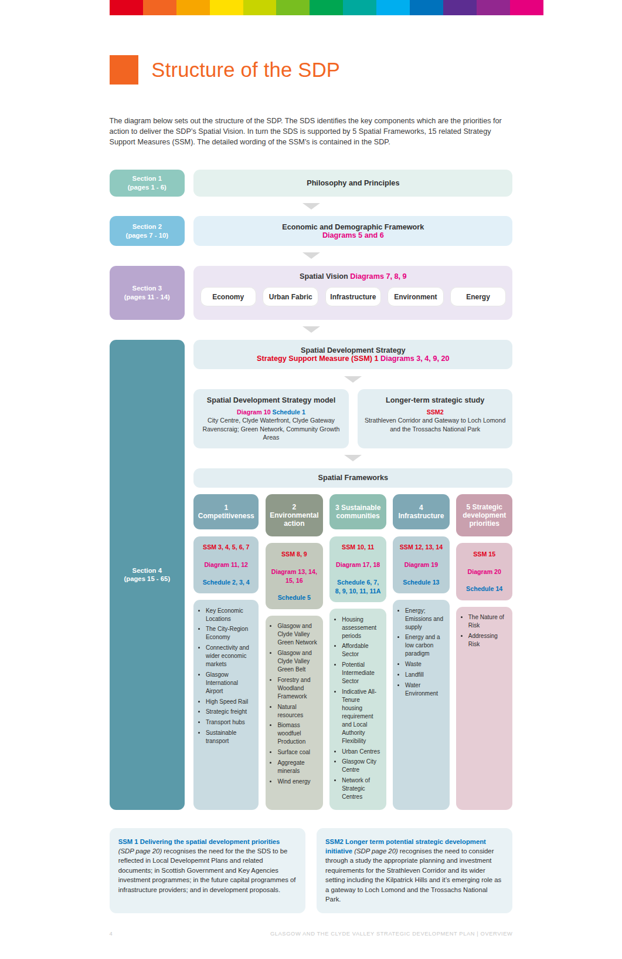Structure of the SDP
The diagram below sets out the structure of the SDP. The SDS identifies the key components which are the priorities for action to deliver the SDP’s Spatial Vision. In turn the SDS is supported by 5 Spatial Frameworks, 15 related Strategy Support Measures (SSM). The detailed wording of the SSM’s is contained in the SDP.
Section 1
(pages 1 - 6)
Philosophy and Principles
Section 2
(pages 7 - 10)
Economic and Demographic Framework
Diagrams 5 and 6
Section 3
(pages 11 - 14)
Spatial Vision Diagrams 7, 8, 9
Economy
Urban Fabric
Infrastructure
Environment
Energy
Section 4
(pages 15 - 65)
Spatial Development Strategy
Strategy Support Measure (SSM) 1 Diagrams 3, 4, 9, 20
Spatial Development Strategy model Diagram 10 Schedule 1
City Centre, Clyde Waterfront, Clyde Gateway
Ravenscraig; Green Network, Community Growth Areas
Longer-term strategic study SSM2
Strathleven Corridor and Gateway to Loch Lomond
and the Trossachs National Park
Spatial Frameworks
1 Competitiveness
SSM 3, 4, 5, 6, 7
Diagram 11, 12
Schedule 2, 3, 4
Key Economic Locations
The City-Region Economy
Connectivity and wider economic markets
Glasgow International Airport
High Speed Rail
Strategic freight
Transport hubs
Sustainable transport
2 Environmental action
SSM 8, 9
Diagram 13, 14, 15, 16
Schedule 5
Glasgow and Clyde Valley Green Network
Glasgow and Clyde Valley Green Belt
Forestry and Woodland Framework
Natural resources
Biomass woodfuel Production
Surface coal
Aggregate minerals
Wind energy
3 Sustainable communities
SSM 10, 11
Diagram 17, 18
Schedule 6, 7, 8, 9, 10, 11, 11A
Housing assessement periods
Affordable Sector
Potential Intermediate Sector
Indicative All-Tenure housing requirement and Local Authority Flexibility
Urban Centres
Glasgow City Centre
Network of Strategic Centres
4 Infrastructure
SSM 12, 13, 14
Diagram 19
Schedule 13
Energy; Emissions and supply
Energy and a low carbon paradigm
Waste
Landfill
Water Environment
5 Strategic development priorities
SSM 15
Diagram 20
Schedule 14
The Nature of Risk
Addressing Risk
SSM 1 Delivering the spatial development priorities (SDP page 20) recognises the need for the the SDS to be reflected in Local Developemnt Plans and related documents; in Scottish Government and Key Agencies investment programmes; in the future capital programmes of infrastructure providers; and in development proposals.
SSM2 Longer term potential strategic development initiative (SDP page 20) recognises the need to consider through a study the appropriate planning and investment requirements for the Strathleven Corridor and its wider setting including the Kilpatrick Hills and it’s emerging role as a gateway to Loch Lomond and the Trossachs National Park.
4 GLASGOW AND THE CLYDE VALLEY STRATEGIC DEVELOPMENT PLAN | OVERVIEW